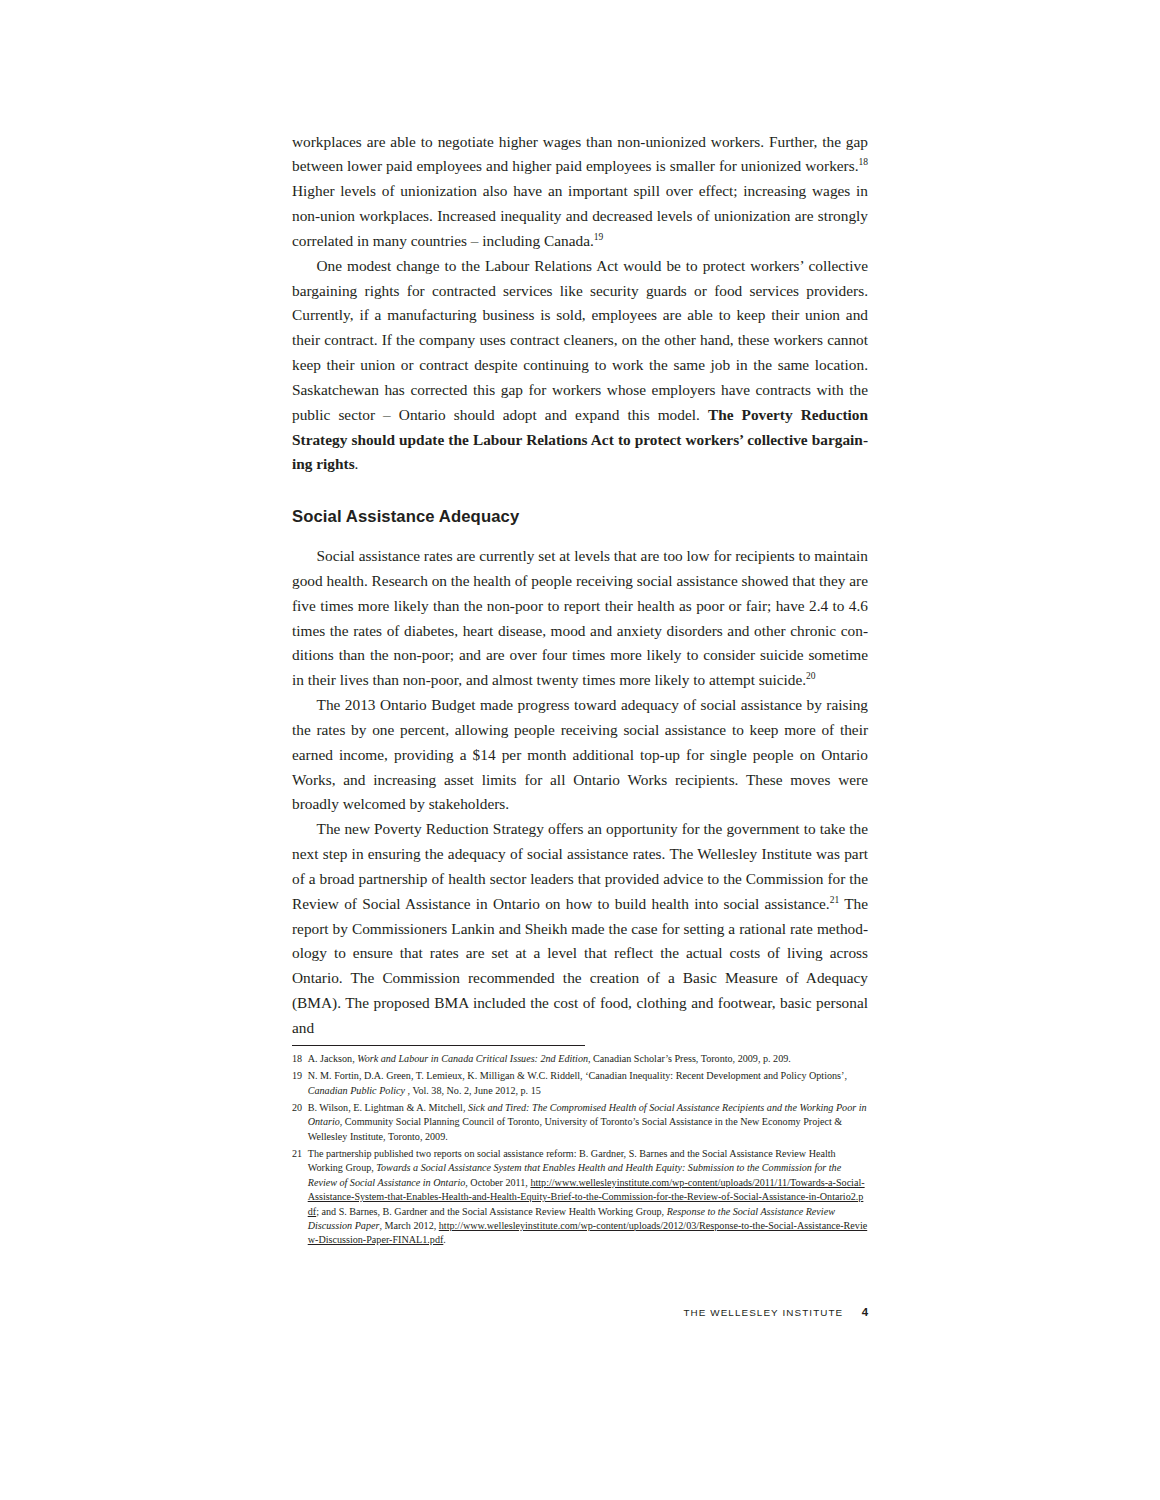workplaces are able to negotiate higher wages than non-unionized workers. Further, the gap between lower paid employees and higher paid employees is smaller for unionized workers.18 Higher levels of unionization also have an important spill over effect; increasing wages in non-union workplaces. Increased inequality and decreased levels of unionization are strongly correlated in many countries – including Canada.19
One modest change to the Labour Relations Act would be to protect workers’ collective bargaining rights for contracted services like security guards or food services providers. Currently, if a manufacturing business is sold, employees are able to keep their union and their contract. If the company uses contract cleaners, on the other hand, these workers cannot keep their union or contract despite continuing to work the same job in the same location. Saskatchewan has corrected this gap for workers whose employers have contracts with the public sector – Ontario should adopt and expand this model. The Poverty Reduction Strategy should update the Labour Relations Act to protect workers’ collective bargaining rights.
Social Assistance Adequacy
Social assistance rates are currently set at levels that are too low for recipients to maintain good health. Research on the health of people receiving social assistance showed that they are five times more likely than the non-poor to report their health as poor or fair; have 2.4 to 4.6 times the rates of diabetes, heart disease, mood and anxiety disorders and other chronic conditions than the non-poor; and are over four times more likely to consider suicide sometime in their lives than non-poor, and almost twenty times more likely to attempt suicide.20
The 2013 Ontario Budget made progress toward adequacy of social assistance by raising the rates by one percent, allowing people receiving social assistance to keep more of their earned income, providing a $14 per month additional top-up for single people on Ontario Works, and increasing asset limits for all Ontario Works recipients. These moves were broadly welcomed by stakeholders.
The new Poverty Reduction Strategy offers an opportunity for the government to take the next step in ensuring the adequacy of social assistance rates. The Wellesley Institute was part of a broad partnership of health sector leaders that provided advice to the Commission for the Review of Social Assistance in Ontario on how to build health into social assistance.21 The report by Commissioners Lankin and Sheikh made the case for setting a rational rate methodology to ensure that rates are set at a level that reflect the actual costs of living across Ontario. The Commission recommended the creation of a Basic Measure of Adequacy (BMA). The proposed BMA included the cost of food, clothing and footwear, basic personal and
18 A. Jackson, Work and Labour in Canada Critical Issues: 2nd Edition, Canadian Scholar’s Press, Toronto, 2009, p. 209.
19 N. M. Fortin, D.A. Green, T. Lemieux, K. Milligan & W.C. Riddell, ‘Canadian Inequality: Recent Development and Policy Options’, Canadian Public Policy , Vol. 38, No. 2, June 2012, p. 15
20 B. Wilson, E. Lightman & A. Mitchell, Sick and Tired: The Compromised Health of Social Assistance Recipients and the Working Poor in Ontario, Community Social Planning Council of Toronto, University of Toronto’s Social Assistance in the New Economy Project & Wellesley Institute, Toronto, 2009.
21 The partnership published two reports on social assistance reform: B. Gardner, S. Barnes and the Social Assistance Review Health Working Group, Towards a Social Assistance System that Enables Health and Health Equity: Submission to the Commission for the Review of Social Assistance in Ontario, October 2011, http://www.wellesleyinstitute.com/wp-content/uploads/2011/11/Towards-a-Social-Assistance-System-that-Enables-Health-and-Health-Equity-Brief-to-the-Commission-for-the-Review-of-Social-Assistance-in-Ontario2.pdf; and S. Barnes, B. Gardner and the Social Assistance Review Health Working Group, Response to the Social Assistance Review Discussion Paper, March 2012, http://www.wellesleyinstitute.com/wp-content/uploads/2012/03/Response-to-the-Social-Assistance-Review-Discussion-Paper-FINAL1.pdf.
THE WELLESLEY INSTITUTE4